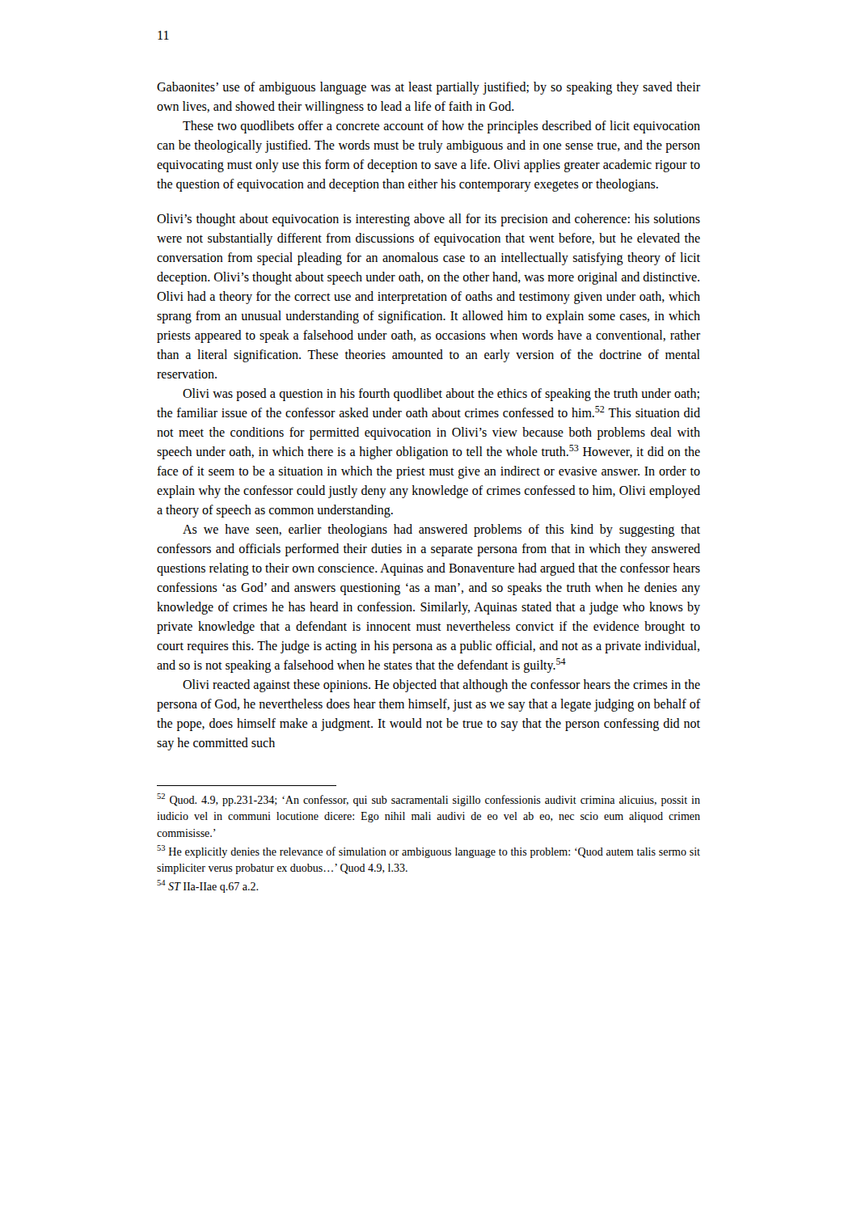11
Gabaonites’ use of ambiguous language was at least partially justified; by so speaking they saved their own lives, and showed their willingness to lead a life of faith in God.
These two quodlibets offer a concrete account of how the principles described of licit equivocation can be theologically justified. The words must be truly ambiguous and in one sense true, and the person equivocating must only use this form of deception to save a life. Olivi applies greater academic rigour to the question of equivocation and deception than either his contemporary exegetes or theologians.
Olivi’s thought about equivocation is interesting above all for its precision and coherence: his solutions were not substantially different from discussions of equivocation that went before, but he elevated the conversation from special pleading for an anomalous case to an intellectually satisfying theory of licit deception. Olivi’s thought about speech under oath, on the other hand, was more original and distinctive. Olivi had a theory for the correct use and interpretation of oaths and testimony given under oath, which sprang from an unusual understanding of signification. It allowed him to explain some cases, in which priests appeared to speak a falsehood under oath, as occasions when words have a conventional, rather than a literal signification. These theories amounted to an early version of the doctrine of mental reservation.
Olivi was posed a question in his fourth quodlibet about the ethics of speaking the truth under oath; the familiar issue of the confessor asked under oath about crimes confessed to him.52 This situation did not meet the conditions for permitted equivocation in Olivi’s view because both problems deal with speech under oath, in which there is a higher obligation to tell the whole truth.53 However, it did on the face of it seem to be a situation in which the priest must give an indirect or evasive answer. In order to explain why the confessor could justly deny any knowledge of crimes confessed to him, Olivi employed a theory of speech as common understanding.
As we have seen, earlier theologians had answered problems of this kind by suggesting that confessors and officials performed their duties in a separate persona from that in which they answered questions relating to their own conscience. Aquinas and Bonaventure had argued that the confessor hears confessions ‘as God’ and answers questioning ‘as a man’, and so speaks the truth when he denies any knowledge of crimes he has heard in confession. Similarly, Aquinas stated that a judge who knows by private knowledge that a defendant is innocent must nevertheless convict if the evidence brought to court requires this. The judge is acting in his persona as a public official, and not as a private individual, and so is not speaking a falsehood when he states that the defendant is guilty.54
Olivi reacted against these opinions. He objected that although the confessor hears the crimes in the persona of God, he nevertheless does hear them himself, just as we say that a legate judging on behalf of the pope, does himself make a judgment. It would not be true to say that the person confessing did not say he committed such
52 Quod. 4.9, pp.231-234; ‘An confessor, qui sub sacramentali sigillo confessionis audivit crimina alicuius, possit in iudicio vel in communi locutione dicere: Ego nihil mali audivi de eo vel ab eo, nec scio eum aliquod crimen commisisse.’
53 He explicitly denies the relevance of simulation or ambiguous language to this problem: ‘Quod autem talis sermo sit simpliciter verus probatur ex duobus…’ Quod 4.9, l.33.
54 ST IIa-IIae q.67 a.2.